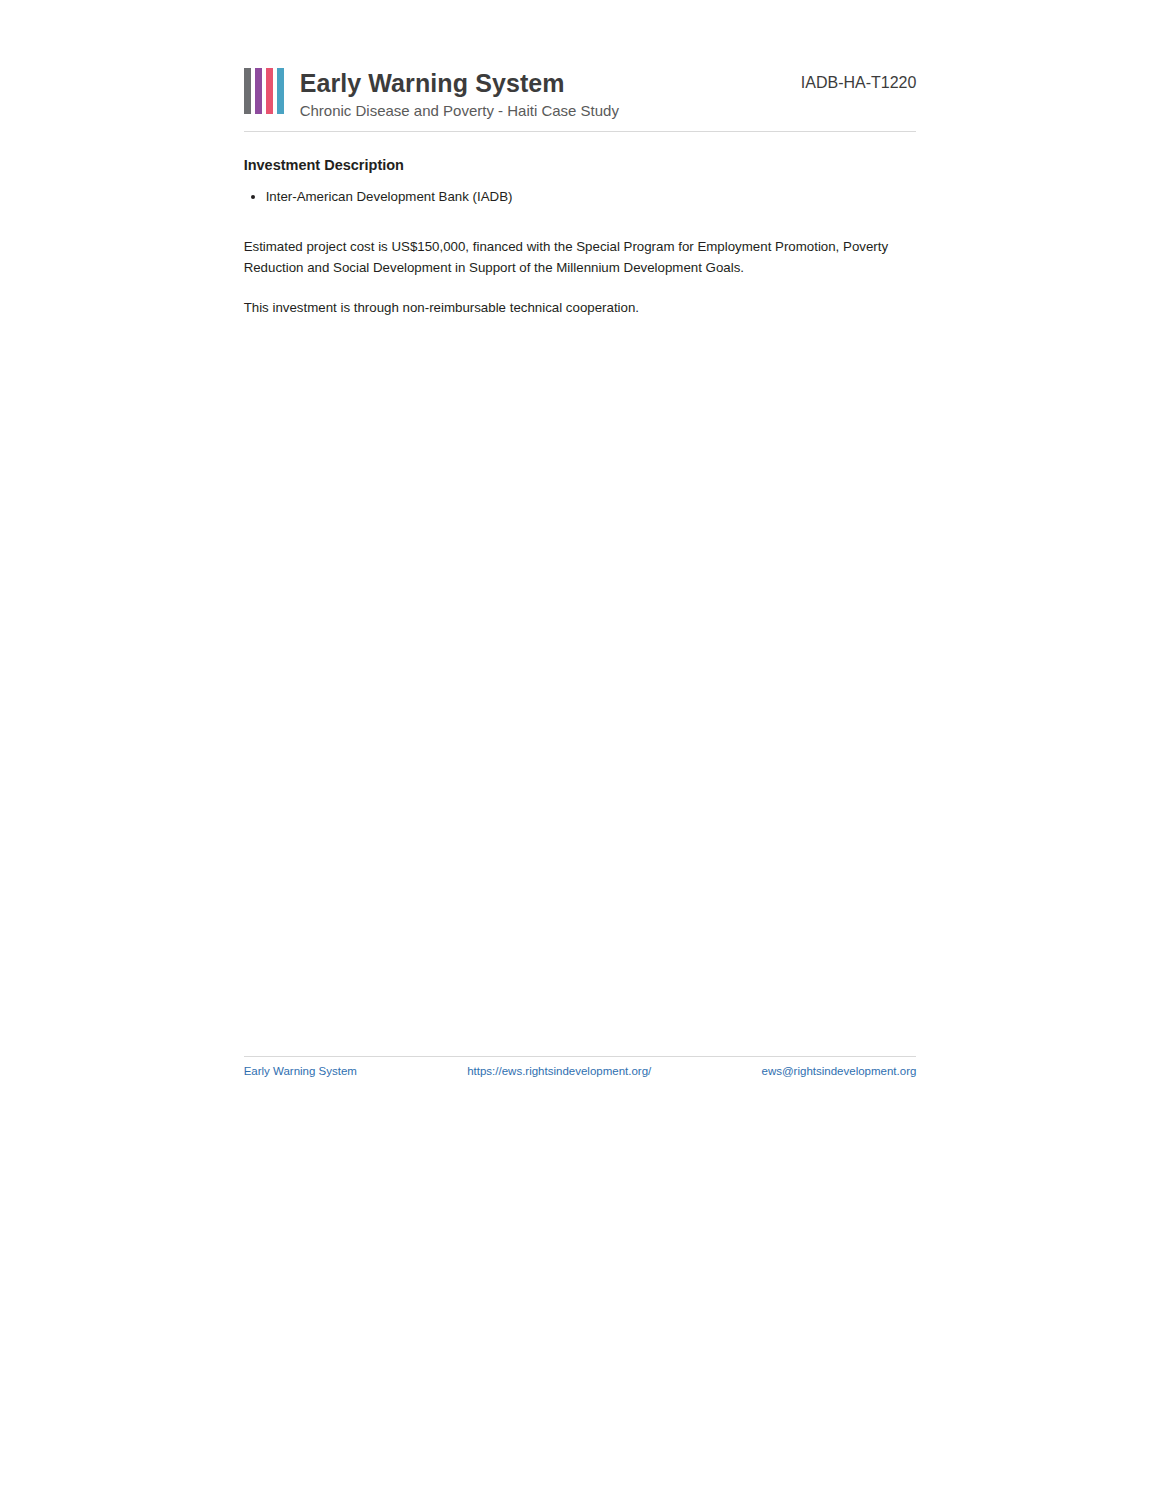Early Warning System
Chronic Disease and Poverty - Haiti Case Study
IADB-HA-T1220
Investment Description
Inter-American Development Bank (IADB)
Estimated project cost is US$150,000, financed with the Special Program for Employment Promotion, Poverty Reduction and Social Development in Support of the Millennium Development Goals.
This investment is through non-reimbursable technical cooperation.
Early Warning System
https://ews.rightsindevelopment.org/
ews@rightsindevelopment.org